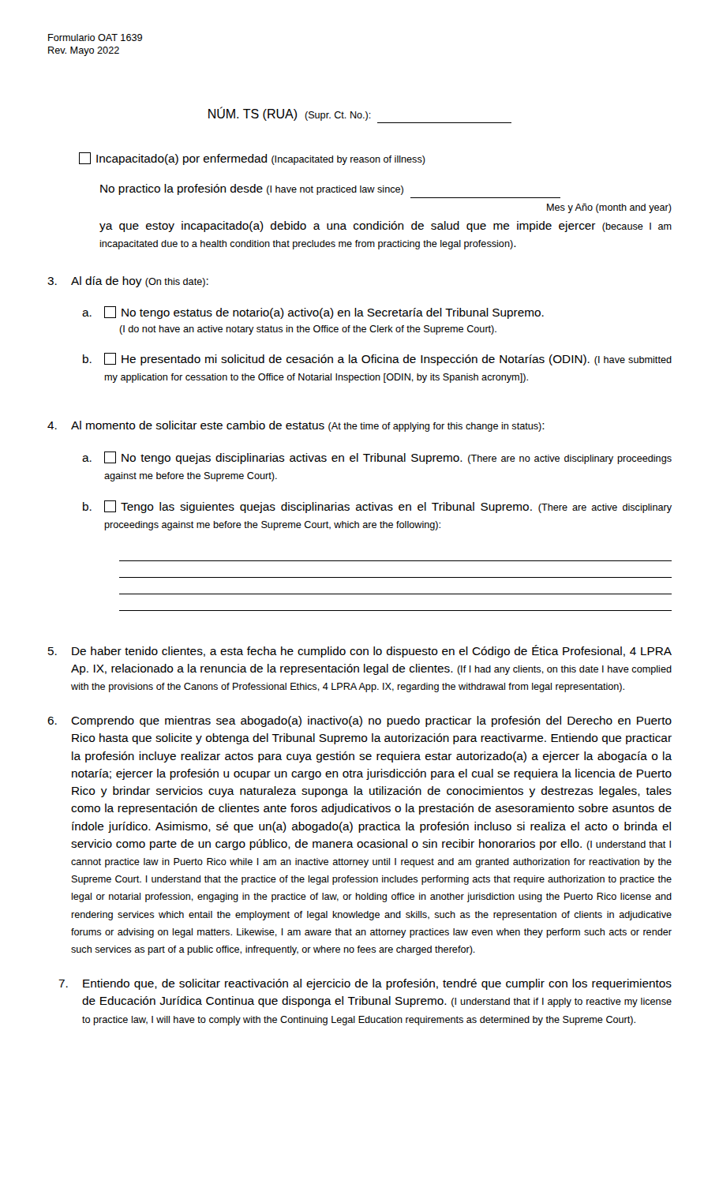Formulario OAT 1639
Rev. Mayo 2022
NÚM. TS (RUA) (Supr. Ct. No.):
Incapacitado(a) por enfermedad (Incapacitated by reason of illness)
No practico la profesión desde (I have not practiced law since)
Mes y Año (month and year)
ya que estoy incapacitado(a) debido a una condición de salud que me impide ejercer (because I am incapacitated due to a health condition that precludes me from practicing the legal profession).
3.
Al día de hoy (On this date):
a.
No tengo estatus de notario(a) activo(a) en la Secretaría del Tribunal Supremo.
(I do not have an active notary status in the Office of the Clerk of the Supreme Court).
b.
He presentado mi solicitud de cesación a la Oficina de Inspección de Notarías (ODIN). (I have submitted my application for cessation to the Office of Notarial Inspection [ODIN, by its Spanish acronym]).
4.
Al momento de solicitar este cambio de estatus (At the time of applying for this change in status):
a.
No tengo quejas disciplinarias activas en el Tribunal Supremo. (There are no active disciplinary proceedings against me before the Supreme Court).
b.
Tengo las siguientes quejas disciplinarias activas en el Tribunal Supremo. (There are active disciplinary proceedings against me before the Supreme Court, which are the following):
5.
De haber tenido clientes, a esta fecha he cumplido con lo dispuesto en el Código de Ética Profesional, 4 LPRA Ap. IX, relacionado a la renuncia de la representación legal de clientes. (If I had any clients, on this date I have complied with the provisions of the Canons of Professional Ethics, 4 LPRA App. IX, regarding the withdrawal from legal representation).
6.
Comprendo que mientras sea abogado(a) inactivo(a) no puedo practicar la profesión del Derecho en Puerto Rico hasta que solicite y obtenga del Tribunal Supremo la autorización para reactivarme. Entiendo que practicar la profesión incluye realizar actos para cuya gestión se requiera estar autorizado(a) a ejercer la abogacía o la notaría; ejercer la profesión u ocupar un cargo en otra jurisdicción para el cual se requiera la licencia de Puerto Rico y brindar servicios cuya naturaleza suponga la utilización de conocimientos y destrezas legales, tales como la representación de clientes ante foros adjudicativos o la prestación de asesoramiento sobre asuntos de índole jurídico. Asimismo, sé que un(a) abogado(a) practica la profesión incluso si realiza el acto o brinda el servicio como parte de un cargo público, de manera ocasional o sin recibir honorarios por ello. (I understand that I cannot practice law in Puerto Rico while I am an inactive attorney until I request and am granted authorization for reactivation by the Supreme Court. I understand that the practice of the legal profession includes performing acts that require authorization to practice the legal or notarial profession, engaging in the practice of law, or holding office in another jurisdiction using the Puerto Rico license and rendering services which entail the employment of legal knowledge and skills, such as the representation of clients in adjudicative forums or advising on legal matters. Likewise, I am aware that an attorney practices law even when they perform such acts or render such services as part of a public office, infrequently, or where no fees are charged therefor).
7.
Entiendo que, de solicitar reactivación al ejercicio de la profesión, tendré que cumplir con los requerimientos de Educación Jurídica Continua que disponga el Tribunal Supremo. (I understand that if I apply to reactive my license to practice law, I will have to comply with the Continuing Legal Education requirements as determined by the Supreme Court).